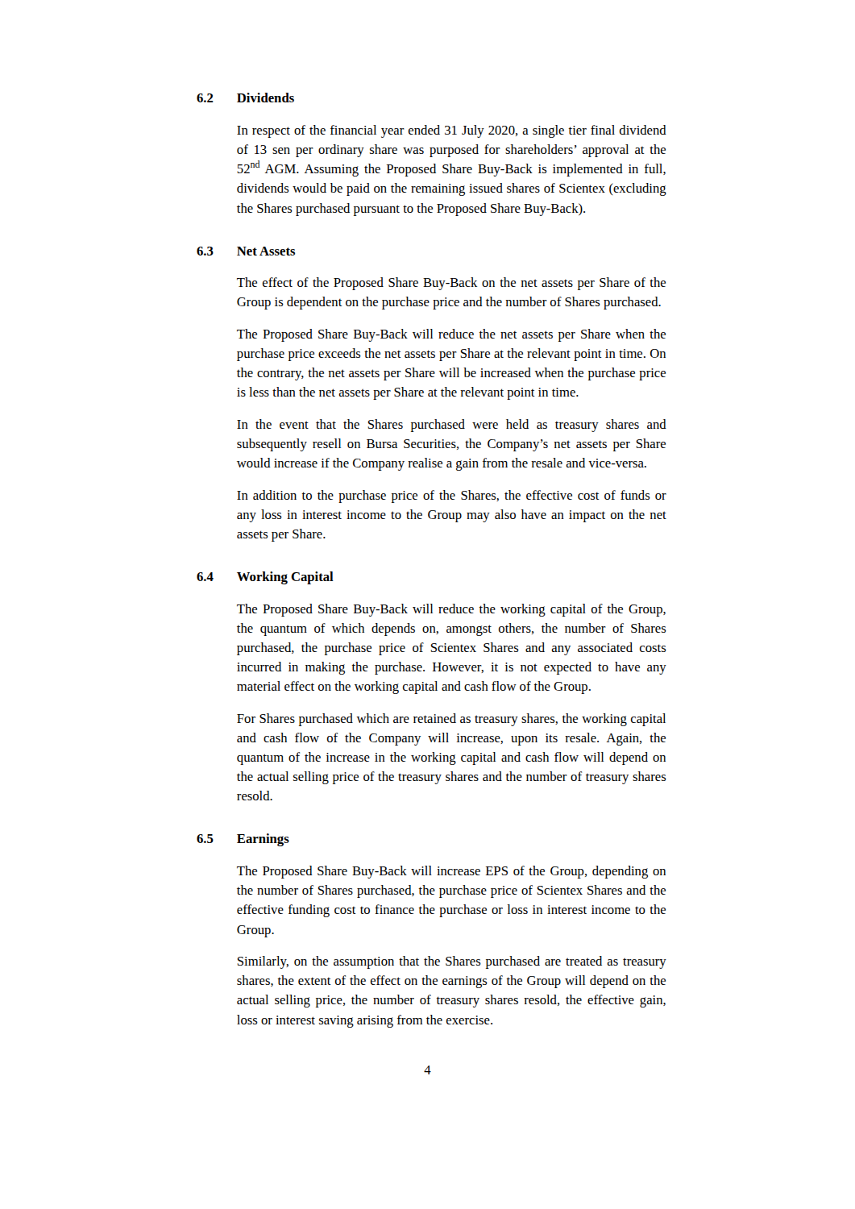6.2 Dividends
In respect of the financial year ended 31 July 2020, a single tier final dividend of 13 sen per ordinary share was purposed for shareholders’ approval at the 52nd AGM. Assuming the Proposed Share Buy-Back is implemented in full, dividends would be paid on the remaining issued shares of Scientex (excluding the Shares purchased pursuant to the Proposed Share Buy-Back).
6.3 Net Assets
The effect of the Proposed Share Buy-Back on the net assets per Share of the Group is dependent on the purchase price and the number of Shares purchased.
The Proposed Share Buy-Back will reduce the net assets per Share when the purchase price exceeds the net assets per Share at the relevant point in time. On the contrary, the net assets per Share will be increased when the purchase price is less than the net assets per Share at the relevant point in time.
In the event that the Shares purchased were held as treasury shares and subsequently resell on Bursa Securities, the Company’s net assets per Share would increase if the Company realise a gain from the resale and vice-versa.
In addition to the purchase price of the Shares, the effective cost of funds or any loss in interest income to the Group may also have an impact on the net assets per Share.
6.4 Working Capital
The Proposed Share Buy-Back will reduce the working capital of the Group, the quantum of which depends on, amongst others, the number of Shares purchased, the purchase price of Scientex Shares and any associated costs incurred in making the purchase. However, it is not expected to have any material effect on the working capital and cash flow of the Group.
For Shares purchased which are retained as treasury shares, the working capital and cash flow of the Company will increase, upon its resale. Again, the quantum of the increase in the working capital and cash flow will depend on the actual selling price of the treasury shares and the number of treasury shares resold.
6.5 Earnings
The Proposed Share Buy-Back will increase EPS of the Group, depending on the number of Shares purchased, the purchase price of Scientex Shares and the effective funding cost to finance the purchase or loss in interest income to the Group.
Similarly, on the assumption that the Shares purchased are treated as treasury shares, the extent of the effect on the earnings of the Group will depend on the actual selling price, the number of treasury shares resold, the effective gain, loss or interest saving arising from the exercise.
4